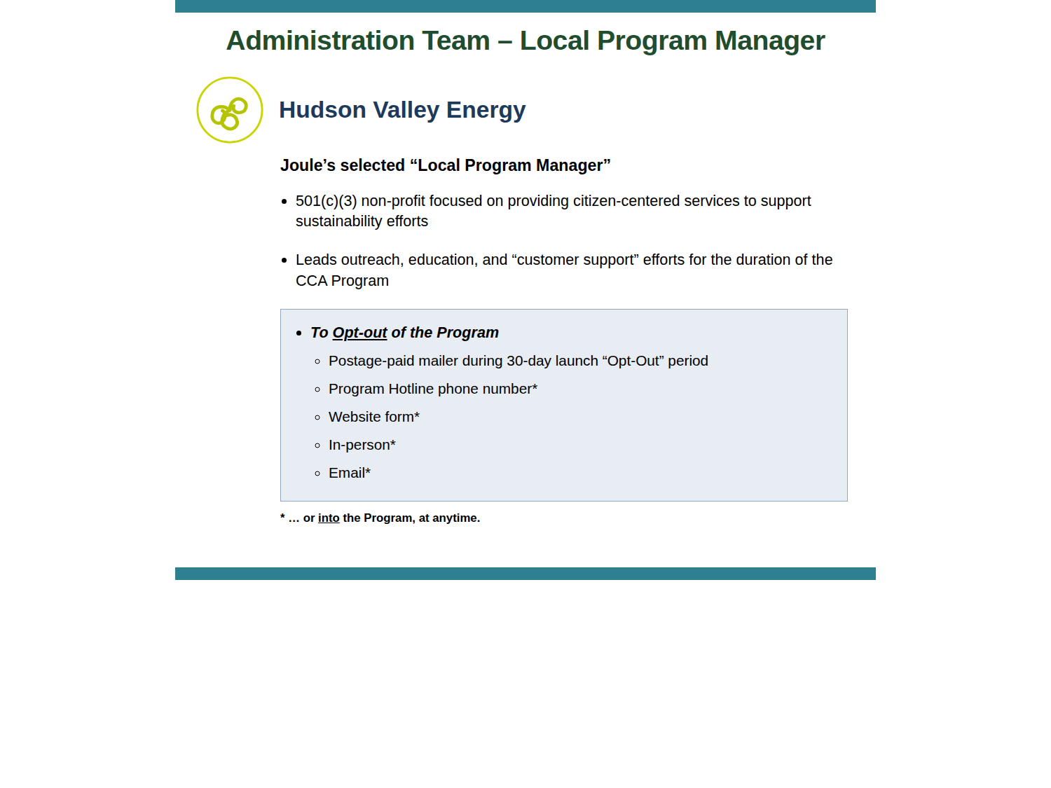Administration Team – Local Program Manager
Hudson Valley Energy
Joule’s selected “Local Program Manager”
501(c)(3) non-profit focused on providing citizen-centered services to support sustainability efforts
Leads outreach, education, and “customer support” efforts for the duration of the CCA Program
To Opt-out of the Program
Postage-paid mailer during 30-day launch “Opt-Out” period
Program Hotline phone number*
Website form*
In-person*
Email*
* … or into the Program, at anytime.